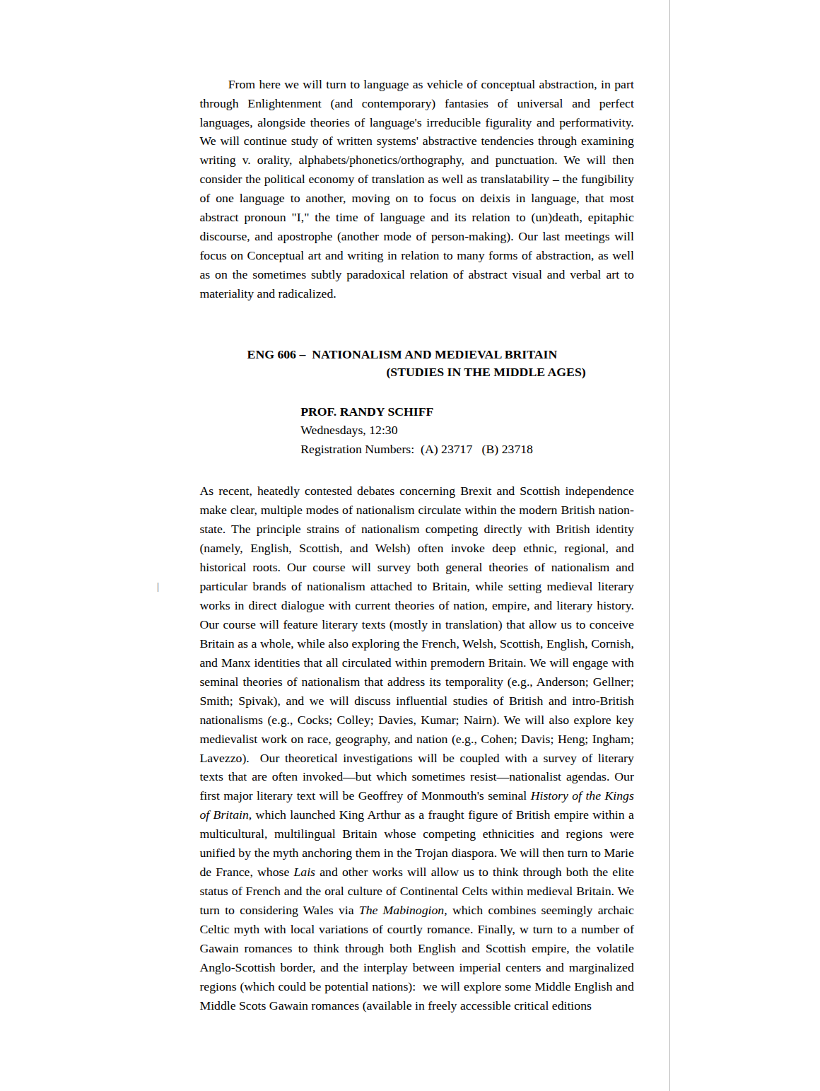From here we will turn to language as vehicle of conceptual abstraction, in part through Enlightenment (and contemporary) fantasies of universal and perfect languages, alongside theories of language's irreducible figurality and performativity. We will continue study of written systems' abstractive tendencies through examining writing v. orality, alphabets/phonetics/orthography, and punctuation. We will then consider the political economy of translation as well as translatability – the fungibility of one language to another, moving on to focus on deixis in language, that most abstract pronoun "I," the time of language and its relation to (un)death, epitaphic discourse, and apostrophe (another mode of person-making). Our last meetings will focus on Conceptual art and writing in relation to many forms of abstraction, as well as on the sometimes subtly paradoxical relation of abstract visual and verbal art to materiality and radicalized.
ENG 606 – NATIONALISM AND MEDIEVAL BRITAIN (STUDIES IN THE MIDDLE AGES)
PROF. RANDY SCHIFF
Wednesdays, 12:30
Registration Numbers: (A) 23717 (B) 23718
As recent, heatedly contested debates concerning Brexit and Scottish independence make clear, multiple modes of nationalism circulate within the modern British nation-state. The principle strains of nationalism competing directly with British identity (namely, English, Scottish, and Welsh) often invoke deep ethnic, regional, and historical roots. Our course will survey both general theories of nationalism and particular brands of nationalism attached to Britain, while setting medieval literary works in direct dialogue with current theories of nation, empire, and literary history. Our course will feature literary texts (mostly in translation) that allow us to conceive Britain as a whole, while also exploring the French, Welsh, Scottish, English, Cornish, and Manx identities that all circulated within premodern Britain. We will engage with seminal theories of nationalism that address its temporality (e.g., Anderson; Gellner; Smith; Spivak), and we will discuss influential studies of British and intro-British nationalisms (e.g., Cocks; Colley; Davies, Kumar; Nairn). We will also explore key medievalist work on race, geography, and nation (e.g., Cohen; Davis; Heng; Ingham; Lavezzo). Our theoretical investigations will be coupled with a survey of literary texts that are often invoked—but which sometimes resist—nationalist agendas. Our first major literary text will be Geoffrey of Monmouth's seminal History of the Kings of Britain, which launched King Arthur as a fraught figure of British empire within a multicultural, multilingual Britain whose competing ethnicities and regions were unified by the myth anchoring them in the Trojan diaspora. We will then turn to Marie de France, whose Lais and other works will allow us to think through both the elite status of French and the oral culture of Continental Celts within medieval Britain. We turn to considering Wales via The Mabinogion, which combines seemingly archaic Celtic myth with local variations of courtly romance. Finally, w turn to a number of Gawain romances to think through both English and Scottish empire, the volatile Anglo-Scottish border, and the interplay between imperial centers and marginalized regions (which could be potential nations): we will explore some Middle English and Middle Scots Gawain romances (available in freely accessible critical editions
|